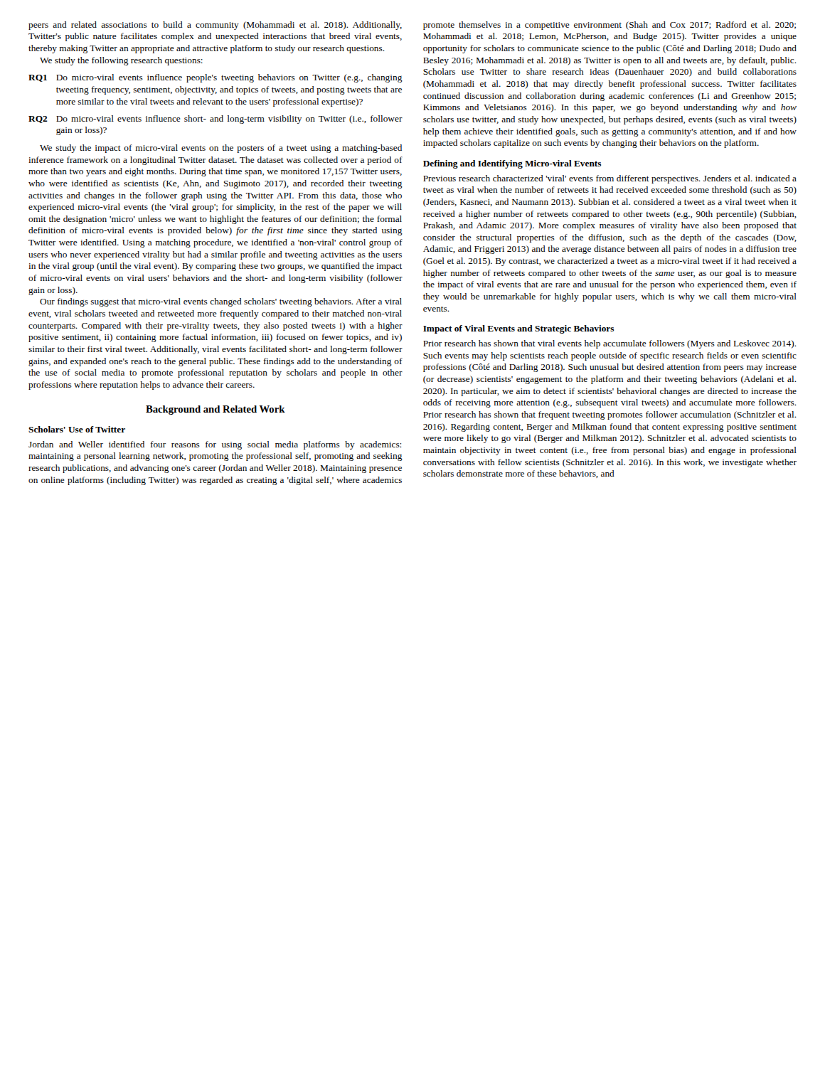peers and related associations to build a community (Mohammadi et al. 2018). Additionally, Twitter's public nature facilitates complex and unexpected interactions that breed viral events, thereby making Twitter an appropriate and attractive platform to study our research questions.
We study the following research questions:
RQ1
Do micro-viral events influence people's tweeting behaviors on Twitter (e.g., changing tweeting frequency, sentiment, objectivity, and topics of tweets, and posting tweets that are more similar to the viral tweets and relevant to the users' professional expertise)?
RQ2
Do micro-viral events influence short- and long-term visibility on Twitter (i.e., follower gain or loss)?
We study the impact of micro-viral events on the posters of a tweet using a matching-based inference framework on a longitudinal Twitter dataset. The dataset was collected over a period of more than two years and eight months. During that time span, we monitored 17,157 Twitter users, who were identified as scientists (Ke, Ahn, and Sugimoto 2017), and recorded their tweeting activities and changes in the follower graph using the Twitter API. From this data, those who experienced micro-viral events (the 'viral group'; for simplicity, in the rest of the paper we will omit the designation 'micro' unless we want to highlight the features of our definition; the formal definition of micro-viral events is provided below) for the first time since they started using Twitter were identified. Using a matching procedure, we identified a 'non-viral' control group of users who never experienced virality but had a similar profile and tweeting activities as the users in the viral group (until the viral event). By comparing these two groups, we quantified the impact of micro-viral events on viral users' behaviors and the short- and long-term visibility (follower gain or loss).
Our findings suggest that micro-viral events changed scholars' tweeting behaviors. After a viral event, viral scholars tweeted and retweeted more frequently compared to their matched non-viral counterparts. Compared with their pre-virality tweets, they also posted tweets i) with a higher positive sentiment, ii) containing more factual information, iii) focused on fewer topics, and iv) similar to their first viral tweet. Additionally, viral events facilitated short- and long-term follower gains, and expanded one's reach to the general public. These findings add to the understanding of the use of social media to promote professional reputation by scholars and people in other professions where reputation helps to advance their careers.
Background and Related Work
Scholars' Use of Twitter
Jordan and Weller identified four reasons for using social media platforms by academics: maintaining a personal learning network, promoting the professional self, promoting and seeking research publications, and advancing one's career (Jordan and Weller 2018). Maintaining presence on online platforms (including Twitter) was regarded as creating a 'digital self,' where academics promote themselves in a competitive environment (Shah and Cox 2017; Radford et al. 2020; Mohammadi et al. 2018; Lemon, McPherson, and Budge 2015). Twitter provides a unique opportunity for scholars to communicate science to the public (Côté and Darling 2018; Dudo and Besley 2016; Mohammadi et al. 2018) as Twitter is open to all and tweets are, by default, public. Scholars use Twitter to share research ideas (Dauenhauer 2020) and build collaborations (Mohammadi et al. 2018) that may directly benefit professional success. Twitter facilitates continued discussion and collaboration during academic conferences (Li and Greenhow 2015; Kimmons and Veletsianos 2016). In this paper, we go beyond understanding why and how scholars use twitter, and study how unexpected, but perhaps desired, events (such as viral tweets) help them achieve their identified goals, such as getting a community's attention, and if and how impacted scholars capitalize on such events by changing their behaviors on the platform.
Defining and Identifying Micro-viral Events
Previous research characterized 'viral' events from different perspectives. Jenders et al. indicated a tweet as viral when the number of retweets it had received exceeded some threshold (such as 50) (Jenders, Kasneci, and Naumann 2013). Subbian et al. considered a tweet as a viral tweet when it received a higher number of retweets compared to other tweets (e.g., 90th percentile) (Subbian, Prakash, and Adamic 2017). More complex measures of virality have also been proposed that consider the structural properties of the diffusion, such as the depth of the cascades (Dow, Adamic, and Friggeri 2013) and the average distance between all pairs of nodes in a diffusion tree (Goel et al. 2015). By contrast, we characterized a tweet as a micro-viral tweet if it had received a higher number of retweets compared to other tweets of the same user, as our goal is to measure the impact of viral events that are rare and unusual for the person who experienced them, even if they would be unremarkable for highly popular users, which is why we call them micro-viral events.
Impact of Viral Events and Strategic Behaviors
Prior research has shown that viral events help accumulate followers (Myers and Leskovec 2014). Such events may help scientists reach people outside of specific research fields or even scientific professions (Côté and Darling 2018). Such unusual but desired attention from peers may increase (or decrease) scientists' engagement to the platform and their tweeting behaviors (Adelani et al. 2020). In particular, we aim to detect if scientists' behavioral changes are directed to increase the odds of receiving more attention (e.g., subsequent viral tweets) and accumulate more followers. Prior research has shown that frequent tweeting promotes follower accumulation (Schnitzler et al. 2016). Regarding content, Berger and Milkman found that content expressing positive sentiment were more likely to go viral (Berger and Milkman 2012). Schnitzler et al. advocated scientists to maintain objectivity in tweet content (i.e., free from personal bias) and engage in professional conversations with fellow scientists (Schnitzler et al. 2016). In this work, we investigate whether scholars demonstrate more of these behaviors, and